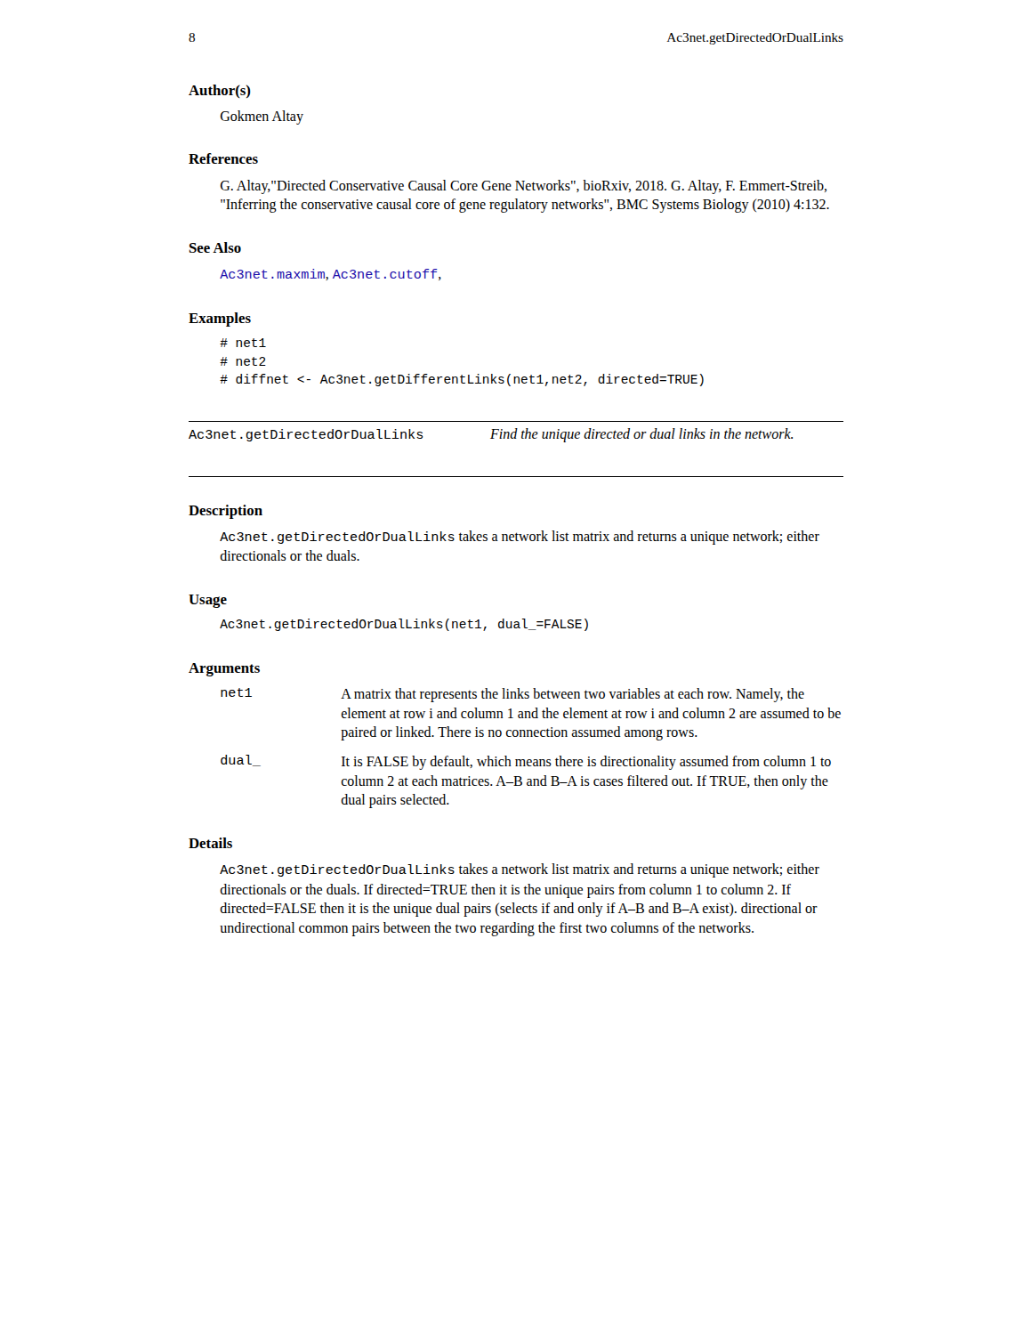8 Ac3net.getDirectedOrDualLinks
Author(s)
Gokmen Altay
References
G. Altay,"Directed Conservative Causal Core Gene Networks", bioRxiv, 2018. G. Altay, F. Emmert-Streib, "Inferring the conservative causal core of gene regulatory networks", BMC Systems Biology (2010) 4:132.
See Also
Ac3net.maxmim, Ac3net.cutoff,
Examples
# net1
# net2
# diffnet <- Ac3net.getDifferentLinks(net1,net2, directed=TRUE)
Ac3net.getDirectedOrDualLinks Find the unique directed or dual links in the network.
Description
Ac3net.getDirectedOrDualLinks takes a network list matrix and returns a unique network; either directionals or the duals.
Usage
Ac3net.getDirectedOrDualLinks(net1, dual_=FALSE)
Arguments
net1
A matrix that represents the links between two variables at each row. Namely, the element at row i and column 1 and the element at row i and column 2 are assumed to be paired or linked. There is no connection assumed among rows.
dual_
It is FALSE by default, which means there is directionality assumed from column 1 to column 2 at each matrices. A–B and B–A is cases filtered out. If TRUE, then only the dual pairs selected.
Details
Ac3net.getDirectedOrDualLinks takes a network list matrix and returns a unique network; either directionals or the duals. If directed=TRUE then it is the unique pairs from column 1 to column 2. If directed=FALSE then it is the unique dual pairs (selects if and only if A–B and B–A exist). directional or undirectional common pairs between the two regarding the first two columns of the networks.